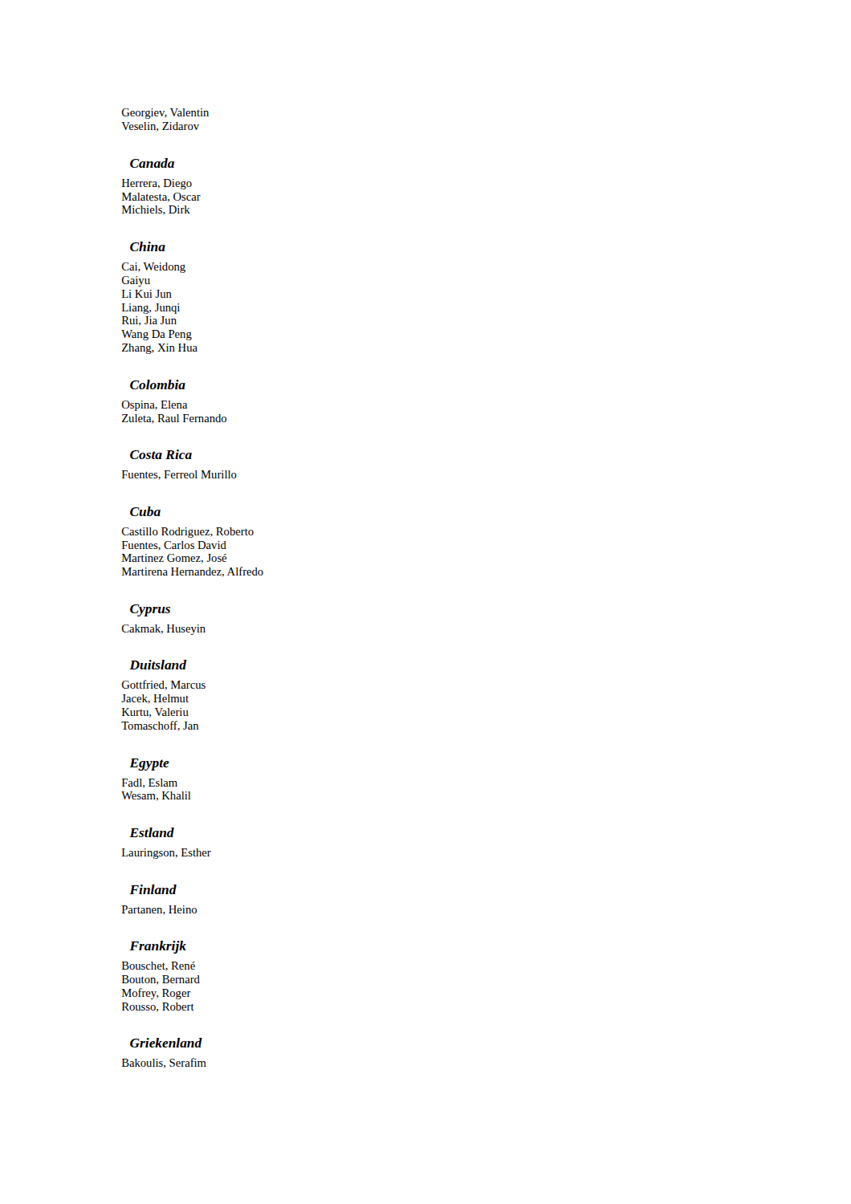Georgiev, Valentin
Veselin, Zidarov
Canada
Herrera, Diego
Malatesta, Oscar
Michiels, Dirk
China
Cai, Weidong
Gaiyu
Li Kui Jun
Liang, Junqi
Rui, Jia Jun
Wang Da Peng
Zhang, Xin Hua
Colombia
Ospina, Elena
Zuleta, Raul Fernando
Costa Rica
Fuentes, Ferreol Murillo
Cuba
Castillo Rodriguez, Roberto
Fuentes, Carlos David
Martinez Gomez, José
Martirena Hernandez, Alfredo
Cyprus
Cakmak, Huseyin
Duitsland
Gottfried, Marcus
Jacek, Helmut
Kurtu, Valeriu
Tomaschoff, Jan
Egypte
Fadl, Eslam
Wesam, Khalil
Estland
Lauringson, Esther
Finland
Partanen, Heino
Frankrijk
Bouschet, René
Bouton, Bernard
Mofrey, Roger
Rousso, Robert
Griekenland
Bakoulis, Serafim